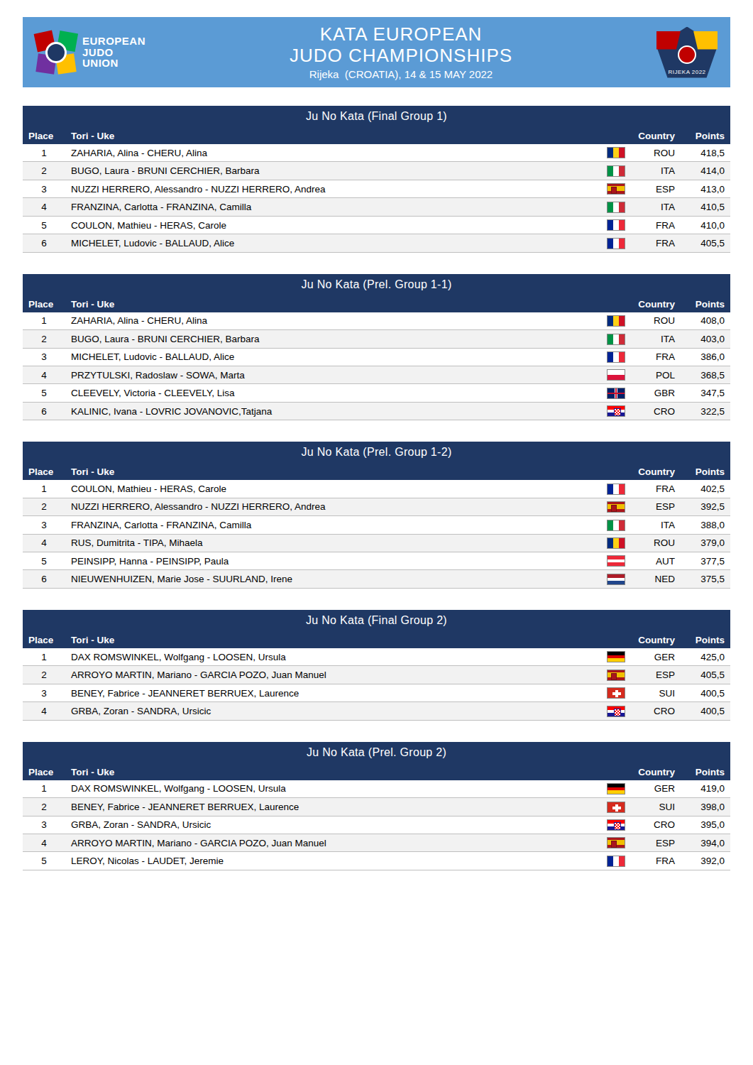EUROPEAN JUDO UNION
KATA EUROPEAN JUDO CHAMPIONSHIPS Rijeka (CROATIA), 14 & 15 MAY 2022
RIJEKA 2022
Ju No Kata (Final Group 1)
| Place | Tori - Uke | | Country | Points |
| --- | --- | --- | --- | --- |
| 1 | ZAHARIA, Alina - CHERU, Alina | | ROU | 418,5 |
| 2 | BUGO, Laura - BRUNI CERCHIER, Barbara | | ITA | 414,0 |
| 3 | NUZZI HERRERO, Alessandro - NUZZI HERRERO, Andrea | | ESP | 413,0 |
| 4 | FRANZINA, Carlotta - FRANZINA, Camilla | | ITA | 410,5 |
| 5 | COULON, Mathieu - HERAS, Carole | | FRA | 410,0 |
| 6 | MICHELET, Ludovic - BALLAUD, Alice | | FRA | 405,5 |
Ju No Kata (Prel. Group 1-1)
| Place | Tori - Uke | | Country | Points |
| --- | --- | --- | --- | --- |
| 1 | ZAHARIA, Alina - CHERU, Alina | | ROU | 408,0 |
| 2 | BUGO, Laura - BRUNI CERCHIER, Barbara | | ITA | 403,0 |
| 3 | MICHELET, Ludovic - BALLAUD, Alice | | FRA | 386,0 |
| 4 | PRZYTULSKI, Radoslaw - SOWA, Marta | | POL | 368,5 |
| 5 | CLEEVELY, Victoria - CLEEVELY, Lisa | | GBR | 347,5 |
| 6 | KALINIC, Ivana - LOVRIC JOVANOVIC,Tatjana | | CRO | 322,5 |
Ju No Kata (Prel. Group 1-2)
| Place | Tori - Uke | | Country | Points |
| --- | --- | --- | --- | --- |
| 1 | COULON, Mathieu - HERAS, Carole | | FRA | 402,5 |
| 2 | NUZZI HERRERO, Alessandro - NUZZI HERRERO, Andrea | | ESP | 392,5 |
| 3 | FRANZINA, Carlotta - FRANZINA, Camilla | | ITA | 388,0 |
| 4 | RUS, Dumitrita - TIPA, Mihaela | | ROU | 379,0 |
| 5 | PEINSIPP, Hanna - PEINSIPP, Paula | | AUT | 377,5 |
| 6 | NIEUWENHUIZEN, Marie Jose - SUURLAND, Irene | | NED | 375,5 |
Ju No Kata (Final Group 2)
| Place | Tori - Uke | | Country | Points |
| --- | --- | --- | --- | --- |
| 1 | DAX ROMSWINKEL, Wolfgang - LOOSEN, Ursula | | GER | 425,0 |
| 2 | ARROYO MARTIN, Mariano - GARCIA POZO, Juan Manuel | | ESP | 405,5 |
| 3 | BENEY, Fabrice - JEANNERET BERRUEX, Laurence | | SUI | 400,5 |
| 4 | GRBA, Zoran - SANDRA, Ursicic | | CRO | 400,5 |
Ju No Kata (Prel. Group 2)
| Place | Tori - Uke | | Country | Points |
| --- | --- | --- | --- | --- |
| 1 | DAX ROMSWINKEL, Wolfgang - LOOSEN, Ursula | | GER | 419,0 |
| 2 | BENEY, Fabrice - JEANNERET BERRUEX, Laurence | | SUI | 398,0 |
| 3 | GRBA, Zoran - SANDRA, Ursicic | | CRO | 395,0 |
| 4 | ARROYO MARTIN, Mariano - GARCIA POZO, Juan Manuel | | ESP | 394,0 |
| 5 | LEROY, Nicolas - LAUDET, Jeremie | | FRA | 392,0 |